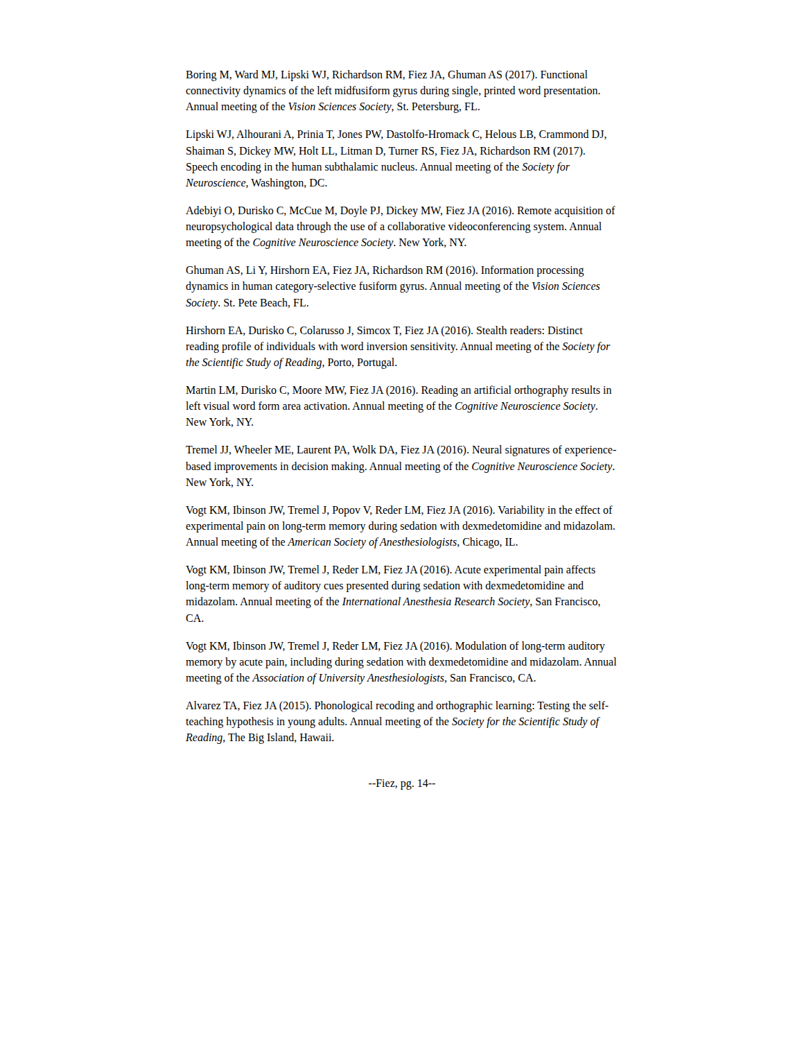Boring M, Ward MJ, Lipski WJ, Richardson RM, Fiez JA, Ghuman AS (2017). Functional connectivity dynamics of the left midfusiform gyrus during single, printed word presentation. Annual meeting of the Vision Sciences Society, St. Petersburg, FL.
Lipski WJ, Alhourani A, Prinia T, Jones PW, Dastolfo-Hromack C, Helous LB, Crammond DJ, Shaiman S, Dickey MW, Holt LL, Litman D, Turner RS, Fiez JA, Richardson RM (2017). Speech encoding in the human subthalamic nucleus. Annual meeting of the Society for Neuroscience, Washington, DC.
Adebiyi O, Durisko C, McCue M, Doyle PJ, Dickey MW, Fiez JA (2016). Remote acquisition of neuropsychological data through the use of a collaborative videoconferencing system. Annual meeting of the Cognitive Neuroscience Society. New York, NY.
Ghuman AS, Li Y, Hirshorn EA, Fiez JA, Richardson RM (2016). Information processing dynamics in human category-selective fusiform gyrus. Annual meeting of the Vision Sciences Society. St. Pete Beach, FL.
Hirshorn EA, Durisko C, Colarusso J, Simcox T, Fiez JA (2016). Stealth readers: Distinct reading profile of individuals with word inversion sensitivity. Annual meeting of the Society for the Scientific Study of Reading, Porto, Portugal.
Martin LM, Durisko C, Moore MW, Fiez JA (2016). Reading an artificial orthography results in left visual word form area activation. Annual meeting of the Cognitive Neuroscience Society. New York, NY.
Tremel JJ, Wheeler ME, Laurent PA, Wolk DA, Fiez JA (2016). Neural signatures of experience-based improvements in decision making. Annual meeting of the Cognitive Neuroscience Society. New York, NY.
Vogt KM, Ibinson JW, Tremel J, Popov V, Reder LM, Fiez JA (2016). Variability in the effect of experimental pain on long-term memory during sedation with dexmedetomidine and midazolam. Annual meeting of the American Society of Anesthesiologists, Chicago, IL.
Vogt KM, Ibinson JW, Tremel J, Reder LM, Fiez JA (2016). Acute experimental pain affects long-term memory of auditory cues presented during sedation with dexmedetomidine and midazolam. Annual meeting of the International Anesthesia Research Society, San Francisco, CA.
Vogt KM, Ibinson JW, Tremel J, Reder LM, Fiez JA (2016). Modulation of long-term auditory memory by acute pain, including during sedation with dexmedetomidine and midazolam. Annual meeting of the Association of University Anesthesiologists, San Francisco, CA.
Alvarez TA, Fiez JA (2015). Phonological recoding and orthographic learning: Testing the self-teaching hypothesis in young adults. Annual meeting of the Society for the Scientific Study of Reading, The Big Island, Hawaii.
--Fiez, pg. 14--